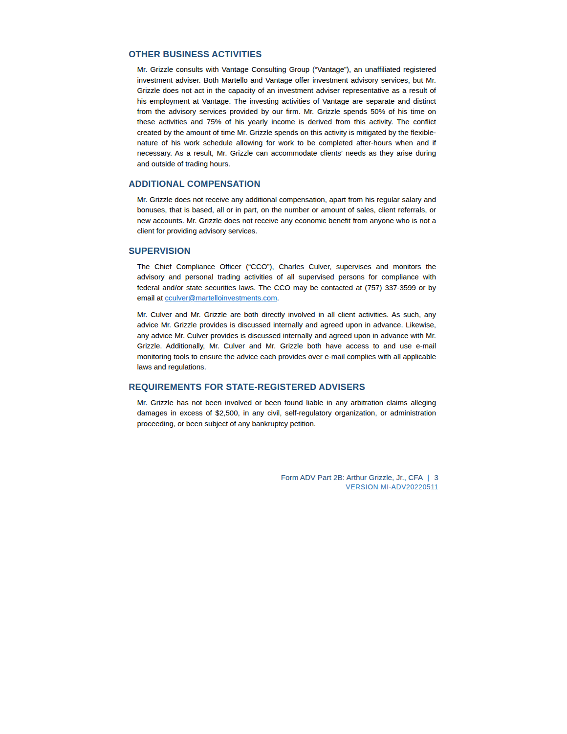Other Business Activities
Mr. Grizzle consults with Vantage Consulting Group (“Vantage”), an unaffiliated registered investment adviser. Both Martello and Vantage offer investment advisory services, but Mr. Grizzle does not act in the capacity of an investment adviser representative as a result of his employment at Vantage. The investing activities of Vantage are separate and distinct from the advisory services provided by our firm. Mr. Grizzle spends 50% of his time on these activities and 75% of his yearly income is derived from this activity. The conflict created by the amount of time Mr. Grizzle spends on this activity is mitigated by the flexible-nature of his work schedule allowing for work to be completed after-hours when and if necessary. As a result, Mr. Grizzle can accommodate clients’ needs as they arise during and outside of trading hours.
Additional Compensation
Mr. Grizzle does not receive any additional compensation, apart from his regular salary and bonuses, that is based, all or in part, on the number or amount of sales, client referrals, or new accounts. Mr. Grizzle does not receive any economic benefit from anyone who is not a client for providing advisory services.
Supervision
The Chief Compliance Officer (“CCO”), Charles Culver, supervises and monitors the advisory and personal trading activities of all supervised persons for compliance with federal and/or state securities laws. The CCO may be contacted at (757) 337-3599 or by email at cculver@martelloinvestments.com.
Mr. Culver and Mr. Grizzle are both directly involved in all client activities. As such, any advice Mr. Grizzle provides is discussed internally and agreed upon in advance. Likewise, any advice Mr. Culver provides is discussed internally and agreed upon in advance with Mr. Grizzle. Additionally, Mr. Culver and Mr. Grizzle both have access to and use e-mail monitoring tools to ensure the advice each provides over e-mail complies with all applicable laws and regulations.
Requirements for State-Registered Advisers
Mr. Grizzle has not been involved or been found liable in any arbitration claims alleging damages in excess of $2,500, in any civil, self-regulatory organization, or administration proceeding, or been subject of any bankruptcy petition.
Form ADV Part 2B: Arthur Grizzle, Jr., CFA | 3
VERSION MI-ADV20220511